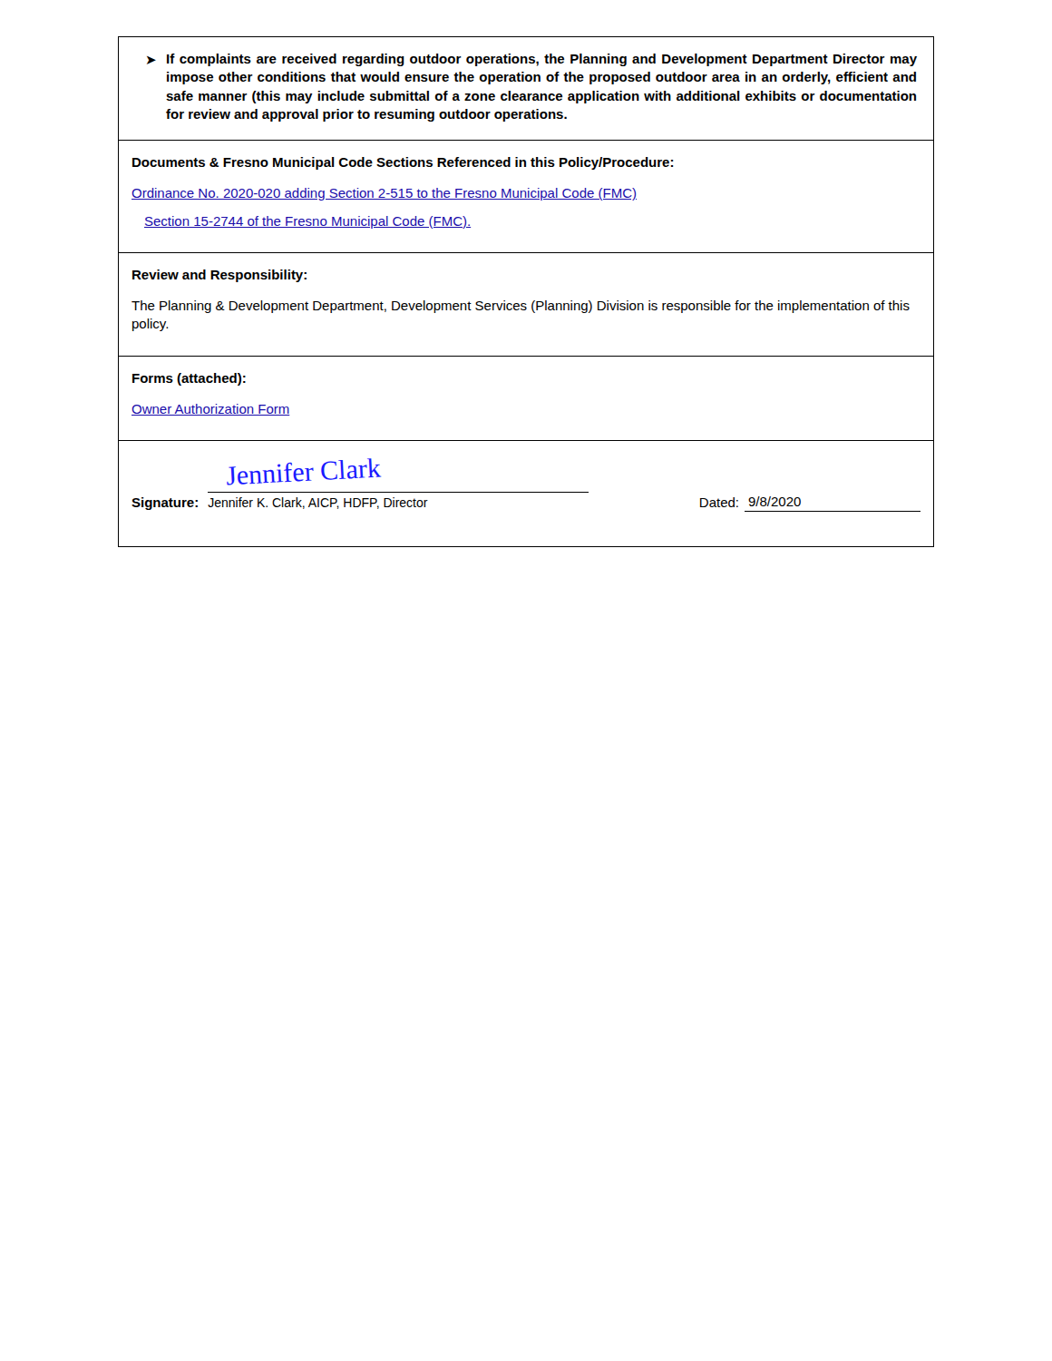➤
If complaints are received regarding outdoor operations, the Planning and Development Department Director may impose other conditions that would ensure the operation of the proposed outdoor area in an orderly, efficient and safe manner (this may include submittal of a zone clearance application with additional exhibits or documentation for review and approval prior to resuming outdoor operations.
Documents & Fresno Municipal Code Sections Referenced in this Policy/Procedure:
Ordinance No. 2020-020 adding Section 2-515 to the Fresno Municipal Code (FMC)
Section 15-2744 of the Fresno Municipal Code (FMC).
Review and Responsibility:
The Planning & Development Department, Development Services (Planning) Division is responsible for the implementation of this policy.
Forms (attached):
Owner Authorization Form
Signature:
Jennifer Clark
Jennifer K. Clark, AICP, HDFP, Director
Dated: 9/8/2020